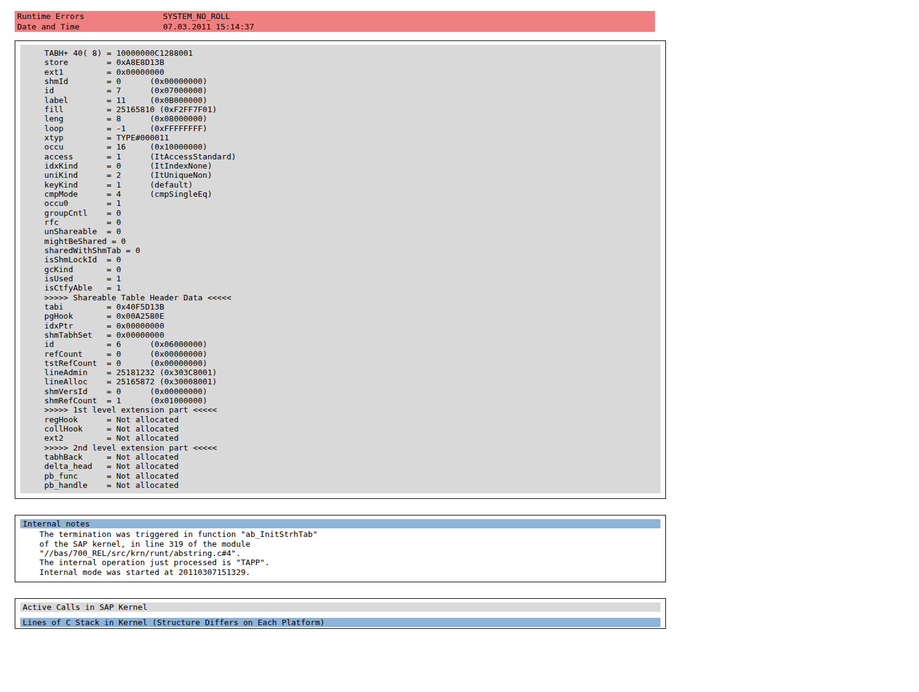| Runtime Errors | SYSTEM_NO_ROLL |
| Date and Time | 07.03.2011 15:14:37 |
    TABH+ 40( 8) = 10000000C1288001
    store        = 0xA8E8D13B
    ext1         = 0x00000000
    shmId        = 0      (0x00000000)
    id           = 7      (0x07000000)
    label        = 11     (0x0B000000)
    fill         = 25165810 (0xF2FF7F01)
    leng         = 8      (0x08000000)
    loop         = -1     (0xFFFFFFFF)
    xtyp         = TYPE#000011
    occu         = 16     (0x10000000)
    access       = 1      (ItAccessStandard)
    idxKind      = 0      (ItIndexNone)
    uniKind      = 2      (ItUniqueNon)
    keyKind      = 1      (default)
    cmpMode      = 4      (cmpSingleEq)
    occu0        = 1
    groupCntl    = 0
    rfc          = 0
    unShareable  = 0
    mightBeShared = 0
    sharedWithShmTab = 0
    isShmLockId  = 0
    gcKind       = 0
    isUsed       = 1
    isCtfyAble   = 1
    >>>>> Shareable Table Header Data <<<<<
    tabi         = 0x40F5D13B
    pgHook       = 0x00A2580E
    idxPtr       = 0x00000000
    shmTabhSet   = 0x00000000
    id           = 6      (0x06000000)
    refCount     = 0      (0x00000000)
    tstRefCount  = 0      (0x00000000)
    lineAdmin    = 25181232 (0x303C8001)
    lineAlloc    = 25165872 (0x30008001)
    shmVersId    = 0      (0x00000000)
    shmRefCount  = 1      (0x01000000)
    >>>>> 1st level extension part <<<<<
    regHook      = Not allocated
    collHook     = Not allocated
    ext2         = Not allocated
    >>>>> 2nd level extension part <<<<<
    tabhBack     = Not allocated
    delta_head   = Not allocated
    pb_func      = Not allocated
    pb_handle    = Not allocated
Internal notes
    The termination was triggered in function "ab_InitStrhTab"
    of the SAP kernel, in line 319 of the module
    "//bas/700_REL/src/krn/runt/abstring.c#4".
    The internal operation just processed is "TAPP".
    Internal mode was started at 20110307151329.
Active Calls in SAP Kernel
Lines of C Stack in Kernel (Structure Differs on Each Platform)